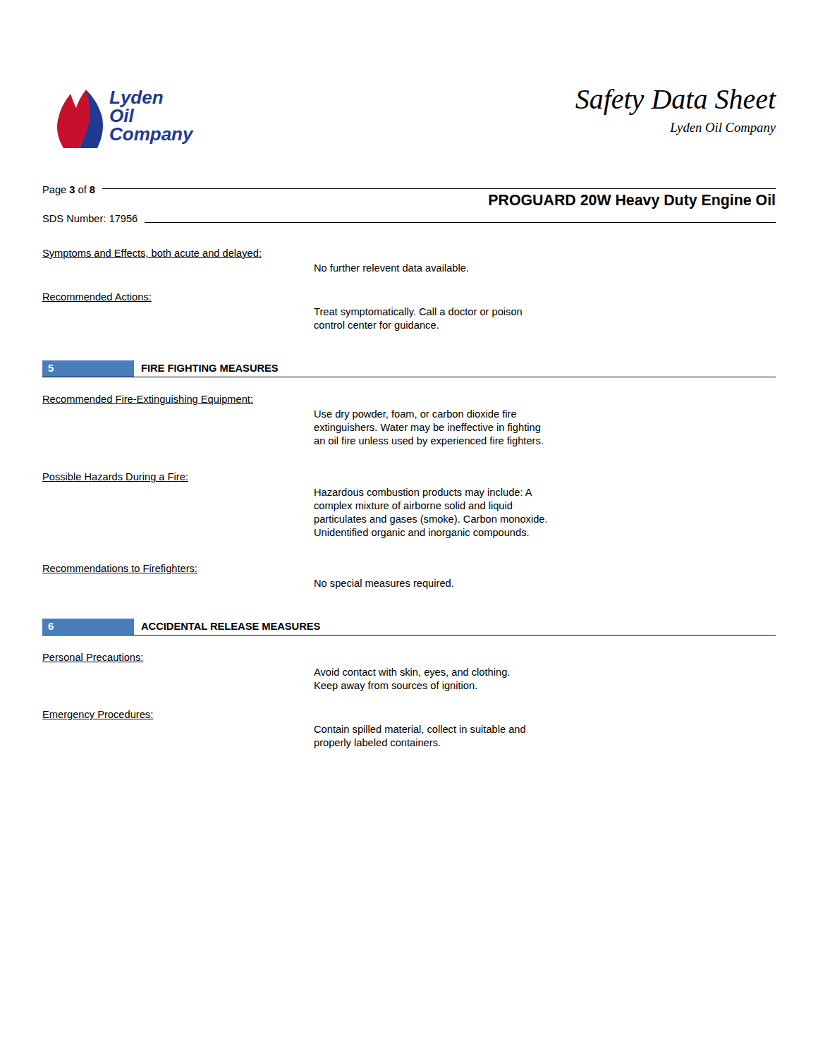Lyden Oil Company
Safety Data Sheet
Lyden Oil Company
Page 3 of 8
PROGUARD 20W Heavy Duty Engine Oil
SDS Number: 17956
Symptoms and Effects, both acute and delayed:
No further relevent data available.
Recommended Actions:
Treat symptomatically. Call a doctor or poison
control center for guidance.
5
FIRE FIGHTING MEASURES
Recommended Fire-Extinguishing Equipment:
Use dry powder, foam, or carbon dioxide fire
extinguishers. Water may be ineffective in fighting
an oil fire unless used by experienced fire fighters.
Possible Hazards During a Fire:
Hazardous combustion products may include: A
complex mixture of airborne solid and liquid
particulates and gases (smoke). Carbon monoxide.
Unidentified organic and inorganic compounds.
Recommendations to Firefighters:
No special measures required.
6
ACCIDENTAL RELEASE MEASURES
Personal Precautions:
Avoid contact with skin, eyes, and clothing.
Keep away from sources of ignition.
Emergency Procedures:
Contain spilled material, collect in suitable and
properly labeled containers.